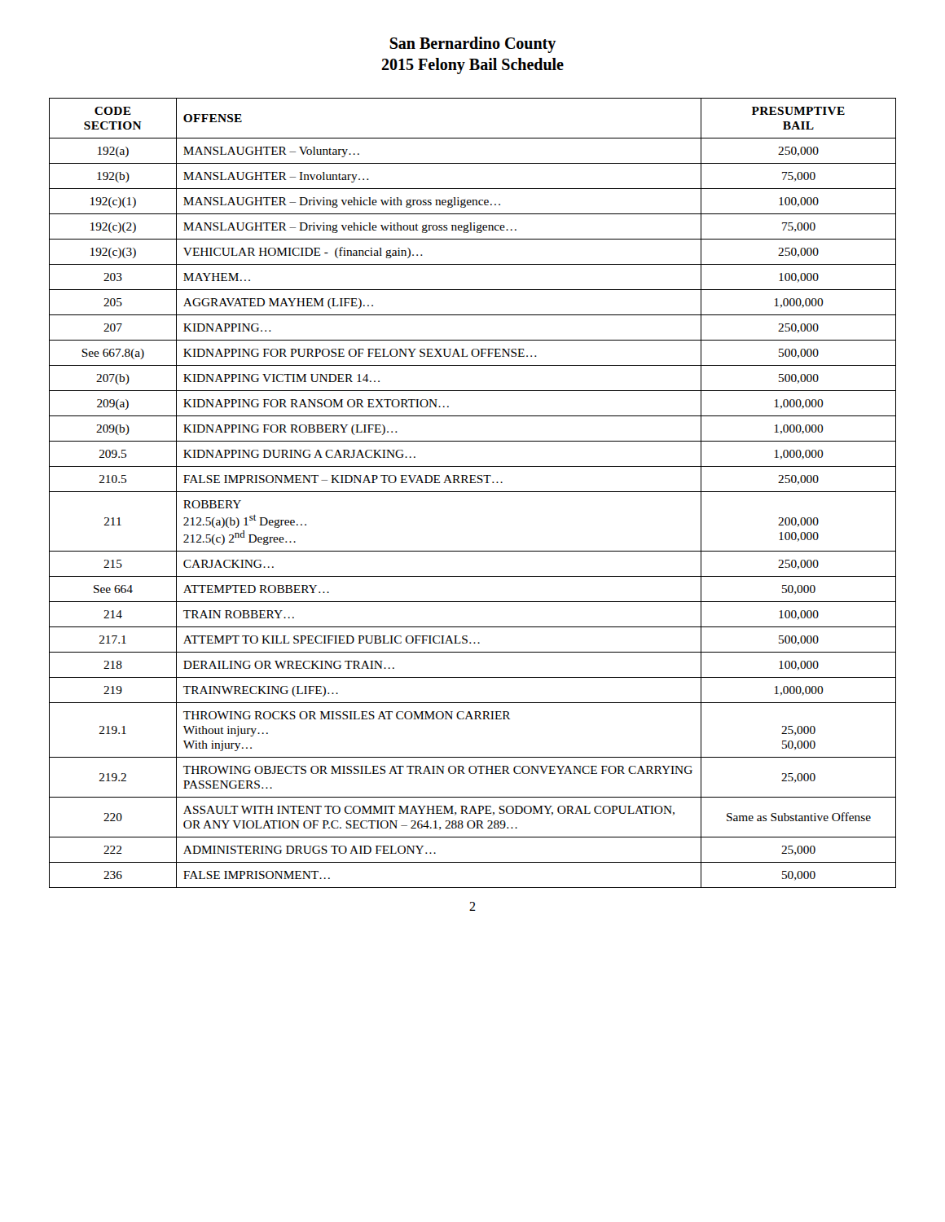San Bernardino County
2015 Felony Bail Schedule
| Code Section | Offense | Presumptive Bail |
| --- | --- | --- |
| 192(a) | MANSLAUGHTER – Voluntary… | 250,000 |
| 192(b) | MANSLAUGHTER – Involuntary… | 75,000 |
| 192(c)(1) | MANSLAUGHTER – Driving vehicle with gross negligence… | 100,000 |
| 192(c)(2) | MANSLAUGHTER – Driving vehicle without gross negligence… | 75,000 |
| 192(c)(3) | VEHICULAR HOMICIDE - (financial gain)… | 250,000 |
| 203 | MAYHEM… | 100,000 |
| 205 | AGGRAVATED MAYHEM (LIFE)… | 1,000,000 |
| 207 | KIDNAPPING… | 250,000 |
| See 667.8(a) | KIDNAPPING FOR PURPOSE OF FELONY SEXUAL OFFENSE… | 500,000 |
| 207(b) | KIDNAPPING VICTIM UNDER 14… | 500,000 |
| 209(a) | KIDNAPPING FOR RANSOM OR EXTORTION… | 1,000,000 |
| 209(b) | KIDNAPPING FOR ROBBERY (LIFE)… | 1,000,000 |
| 209.5 | KIDNAPPING DURING A CARJACKING… | 1,000,000 |
| 210.5 | FALSE IMPRISONMENT – KIDNAP TO EVADE ARREST… | 250,000 |
| 211 | ROBBERY 212.5(a)(b) 1 st Degree… 212.5(c) 2 nd Degree… | 200,000 100,000 |
| 215 | CARJACKING… | 250,000 |
| See 664 | ATTEMPTED ROBBERY… | 50,000 |
| 214 | TRAIN ROBBERY… | 100,000 |
| 217.1 | ATTEMPT TO KILL SPECIFIED PUBLIC OFFICIALS… | 500,000 |
| 218 | DERAILING OR WRECKING TRAIN… | 100,000 |
| 219 | TRAINWRECKING (LIFE)… | 1,000,000 |
| 219.1 | THROWING ROCKS OR MISSILES AT COMMON CARRIER Without injury… With injury… | 25,000 50,000 |
| 219.2 | THROWING OBJECTS OR MISSILES AT TRAIN OR OTHER CONVEYANCE FOR CARRYING PASSENGERS… | 25,000 |
| 220 | ASSAULT WITH INTENT TO COMMIT MAYHEM, RAPE, SODOMY, ORAL COPULATION, OR ANY VIOLATION OF P.C. SECTION – 264.1, 288 OR 289… | Same as Substantive Offense |
| 222 | ADMINISTERING DRUGS TO AID FELONY… | 25,000 |
| 236 | FALSE IMPRISONMENT… | 50,000 |
2